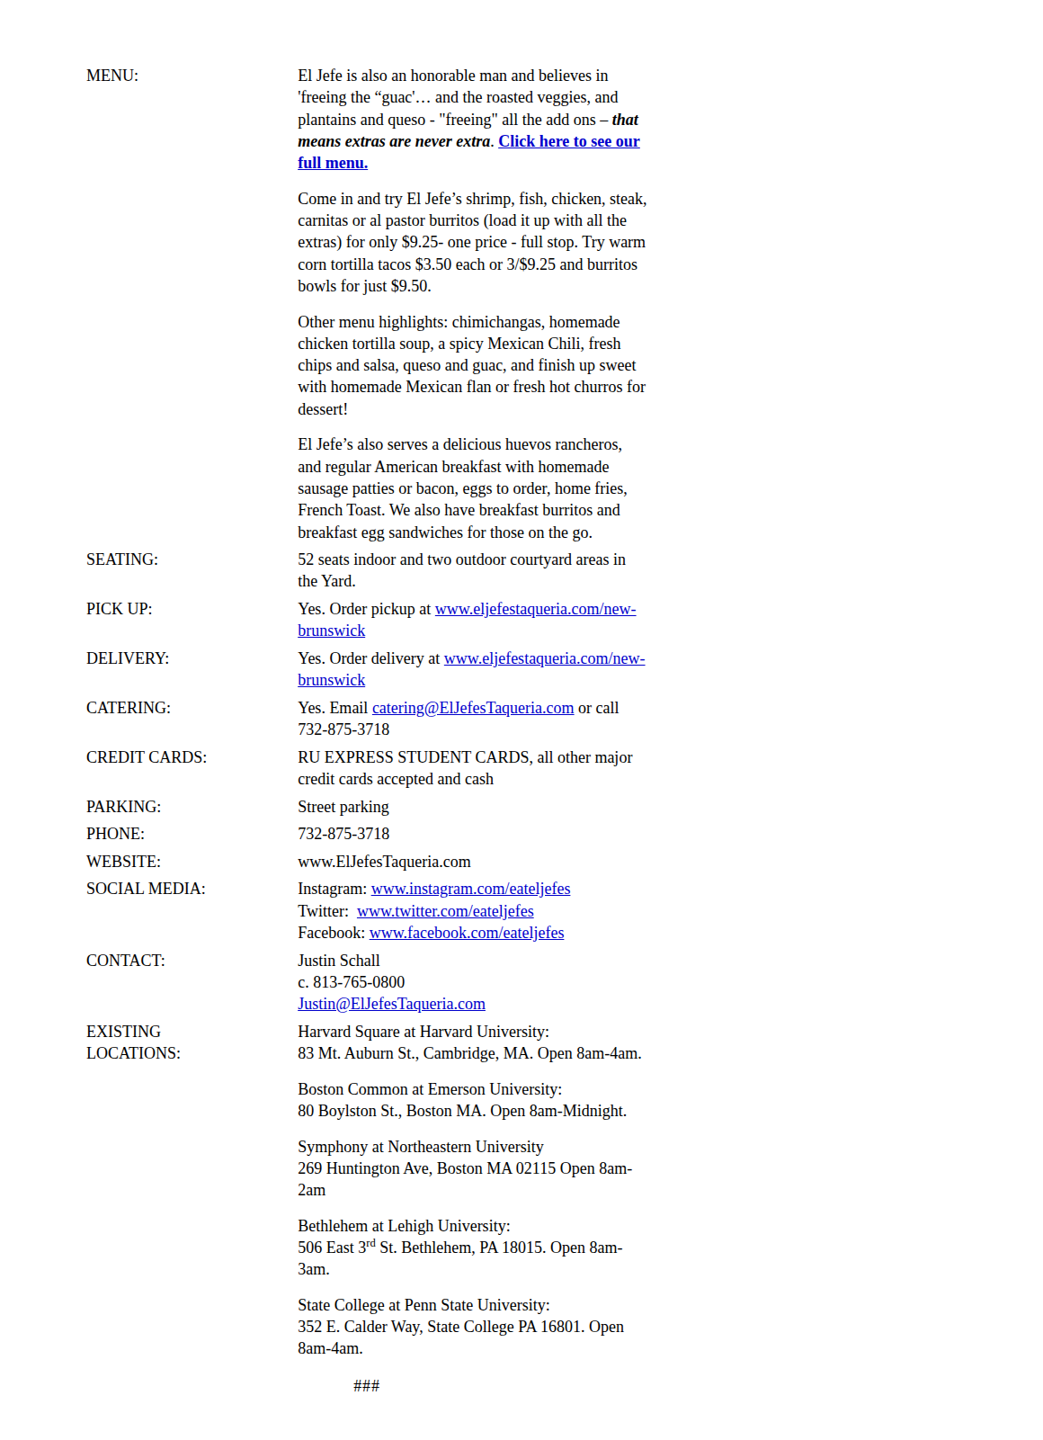| MENU: | El Jefe is also an honorable man and believes in 'freeing the “guac'… and the roasted veggies, and plantains and queso - "freeing" all the add ons – that means extras are never extra . Click here to see our full menu. Come in and try El Jefe’s shrimp, fish, chicken, steak, carnitas or al pastor burritos (load it up with all the extras) for only $9.25- one price - full stop. Try warm corn tortilla tacos $3.50 each or 3/$9.25 and burritos bowls for just $9.50. Other menu highlights: chimichangas, homemade chicken tortilla soup, a spicy Mexican Chili, fresh chips and salsa, queso and guac, and finish up sweet with homemade Mexican flan or fresh hot churros for dessert! El Jefe’s also serves a delicious huevos rancheros, and regular American breakfast with homemade sausage patties or bacon, eggs to order, home fries, French Toast. We also have breakfast burritos and breakfast egg sandwiches for those on the go. |
| SEATING: | 52 seats indoor and two outdoor courtyard areas in the Yard. |
| PICK UP: | Yes. Order pickup at www.eljefestaqueria.com/new-brunswick |
| DELIVERY: | Yes. Order delivery at www.eljefestaqueria.com/new-brunswick |
| CATERING: | Yes. Email catering@ElJefesTaqueria.com or call 732-875-3718 |
| CREDIT CARDS: | RU EXPRESS STUDENT CARDS, all other major credit cards accepted and cash |
| PARKING: | Street parking |
| PHONE: | 732-875-3718 |
| WEBSITE: | www.ElJefesTaqueria.com |
| SOCIAL MEDIA: | Instagram: www.instagram.com/eateljefes Twitter: www.twitter.com/eateljefes Facebook: www.facebook.com/eateljefes |
| CONTACT: | Justin Schall c. 813-765-0800 Justin@ElJefesTaqueria.com |
| EXISTING LOCATIONS: | Harvard Square at Harvard University: 83 Mt. Auburn St., Cambridge, MA. Open 8am-4am. Boston Common at Emerson University: 80 Boylston St., Boston MA. Open 8am-Midnight. Symphony at Northeastern University 269 Huntington Ave, Boston MA 02115 Open 8am-2am Bethlehem at Lehigh University: 506 East 3 rd St. Bethlehem, PA 18015. Open 8am-3am. State College at Penn State University: 352 E. Calder Way, State College PA 16801. Open 8am-4am. |
###